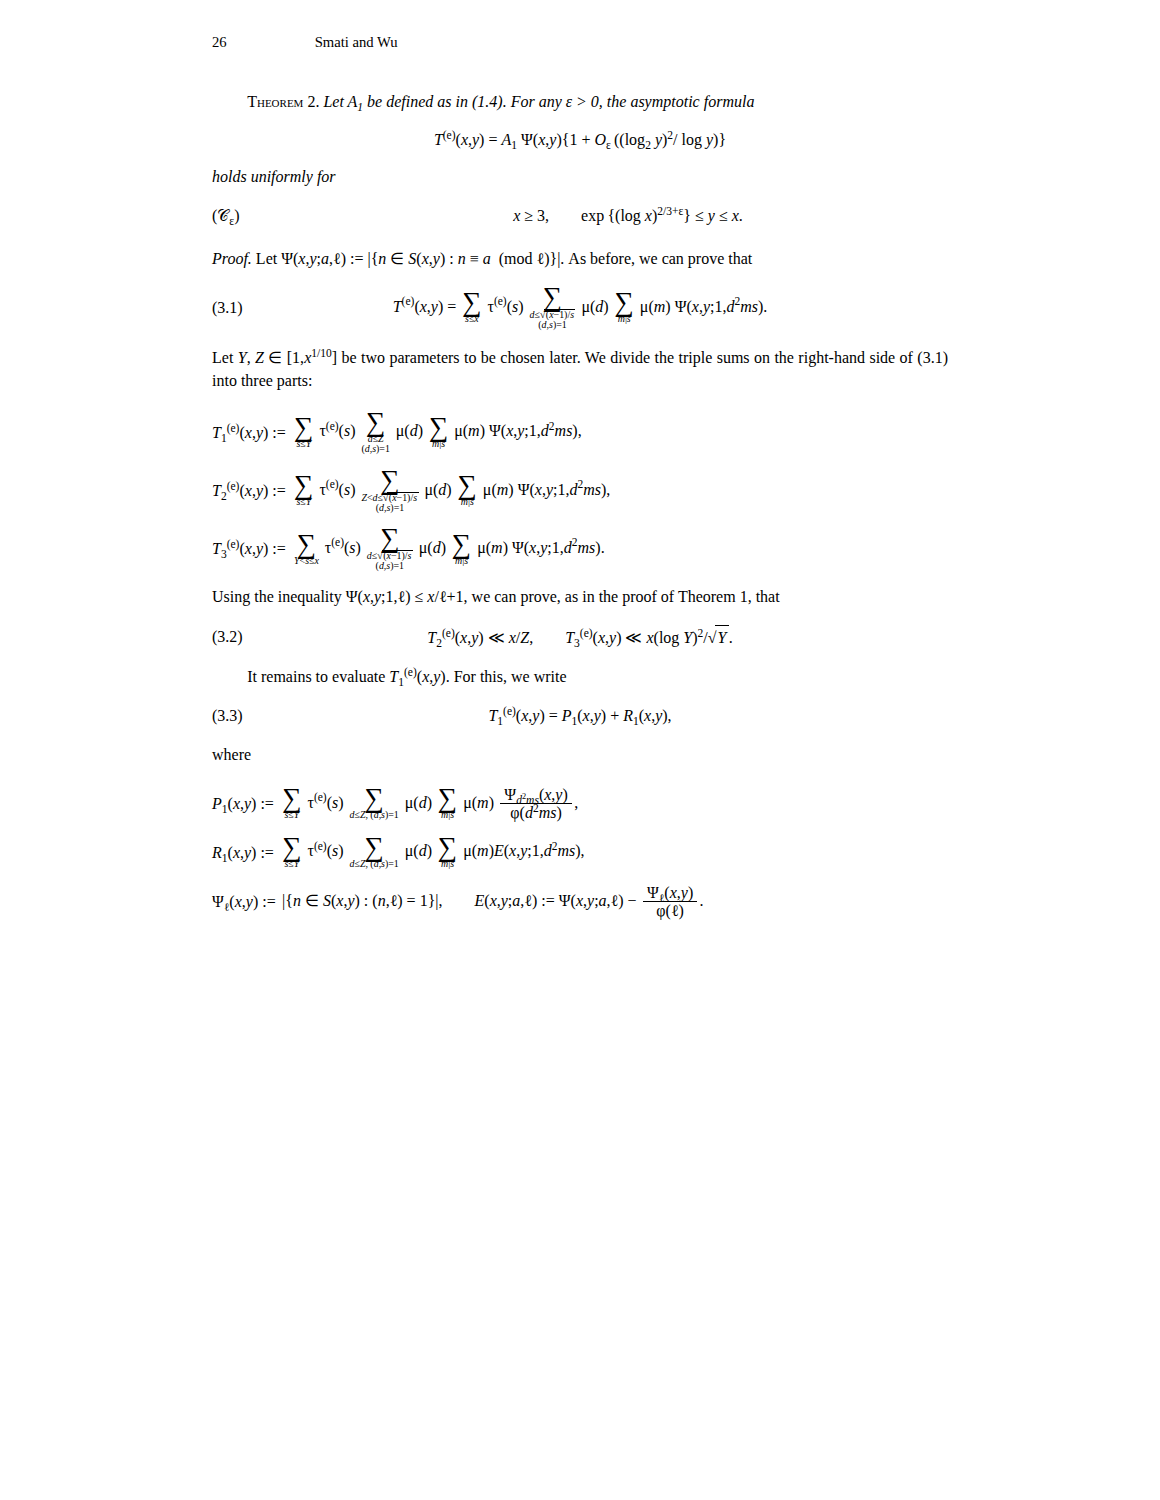26 Smati and Wu
Theorem 2. Let A1 be defined as in (1.4). For any ε > 0, the asymptotic formula
T(e)(x,y) = A1 Ψ(x,y){1 + Oε ((log2 y)2/ log y)}
holds uniformly for
(𝒞ε) x ≥ 3, exp {(log x)2/3+ε} ≤ y ≤ x.
Proof. Let Ψ(x,y;a,ℓ) := |{n ∈ S(x,y) : n ≡ a (mod ℓ)}|. As before, we can prove that
(3.1) T(e)(x,y) = ∑s≤x τ(e)(s) ∑d≤√(x−1)/s(d,s)=1 μ(d) ∑m|s μ(m) Ψ(x,y;1,d2ms).
Let Y, Z ∈ [1,x1/10] be two parameters to be chosen later. We divide the triple sums on the right-hand side of (3.1) into three parts:
T1(e)(x,y) := ∑s≤Y τ(e)(s) ∑d≤Z(d,s)=1 μ(d) ∑m|s μ(m) Ψ(x,y;1,d2ms),
T2(e)(x,y) := ∑s≤Y τ(e)(s) ∑Z<d≤√(x−1)/s(d,s)=1 μ(d) ∑m|s μ(m) Ψ(x,y;1,d2ms),
T3(e)(x,y) := ∑Y<s≤x τ(e)(s) ∑d≤√(x−1)/s(d,s)=1 μ(d) ∑m|s μ(m) Ψ(x,y;1,d2ms).
Using the inequality Ψ(x,y;1,ℓ) ≤ x/ℓ+1, we can prove, as in the proof of Theorem 1, that
(3.2) T2(e)(x,y) ≪ x/Z, T3(e)(x,y) ≪ x(log Y)2/√Y.
It remains to evaluate T1(e)(x,y). For this, we write
(3.3) T1(e)(x,y) = P1(x,y) + R1(x,y),
where
P1(x,y) := ∑s≤Y τ(e)(s) ∑d≤Z, (d,s)=1 μ(d) ∑m|s μ(m) Ψd2ms(x,y) φ(d2ms),
R1(x,y) := ∑s≤Y τ(e)(s) ∑d≤Z, (d,s)=1 μ(d) ∑m|s μ(m)E(x,y;1,d2ms),
Ψℓ(x,y) := |{n ∈ S(x,y) : (n,ℓ) = 1}|, E(x,y;a,ℓ) := Ψ(x,y;a,ℓ) − Ψℓ(x,y) φ(ℓ).